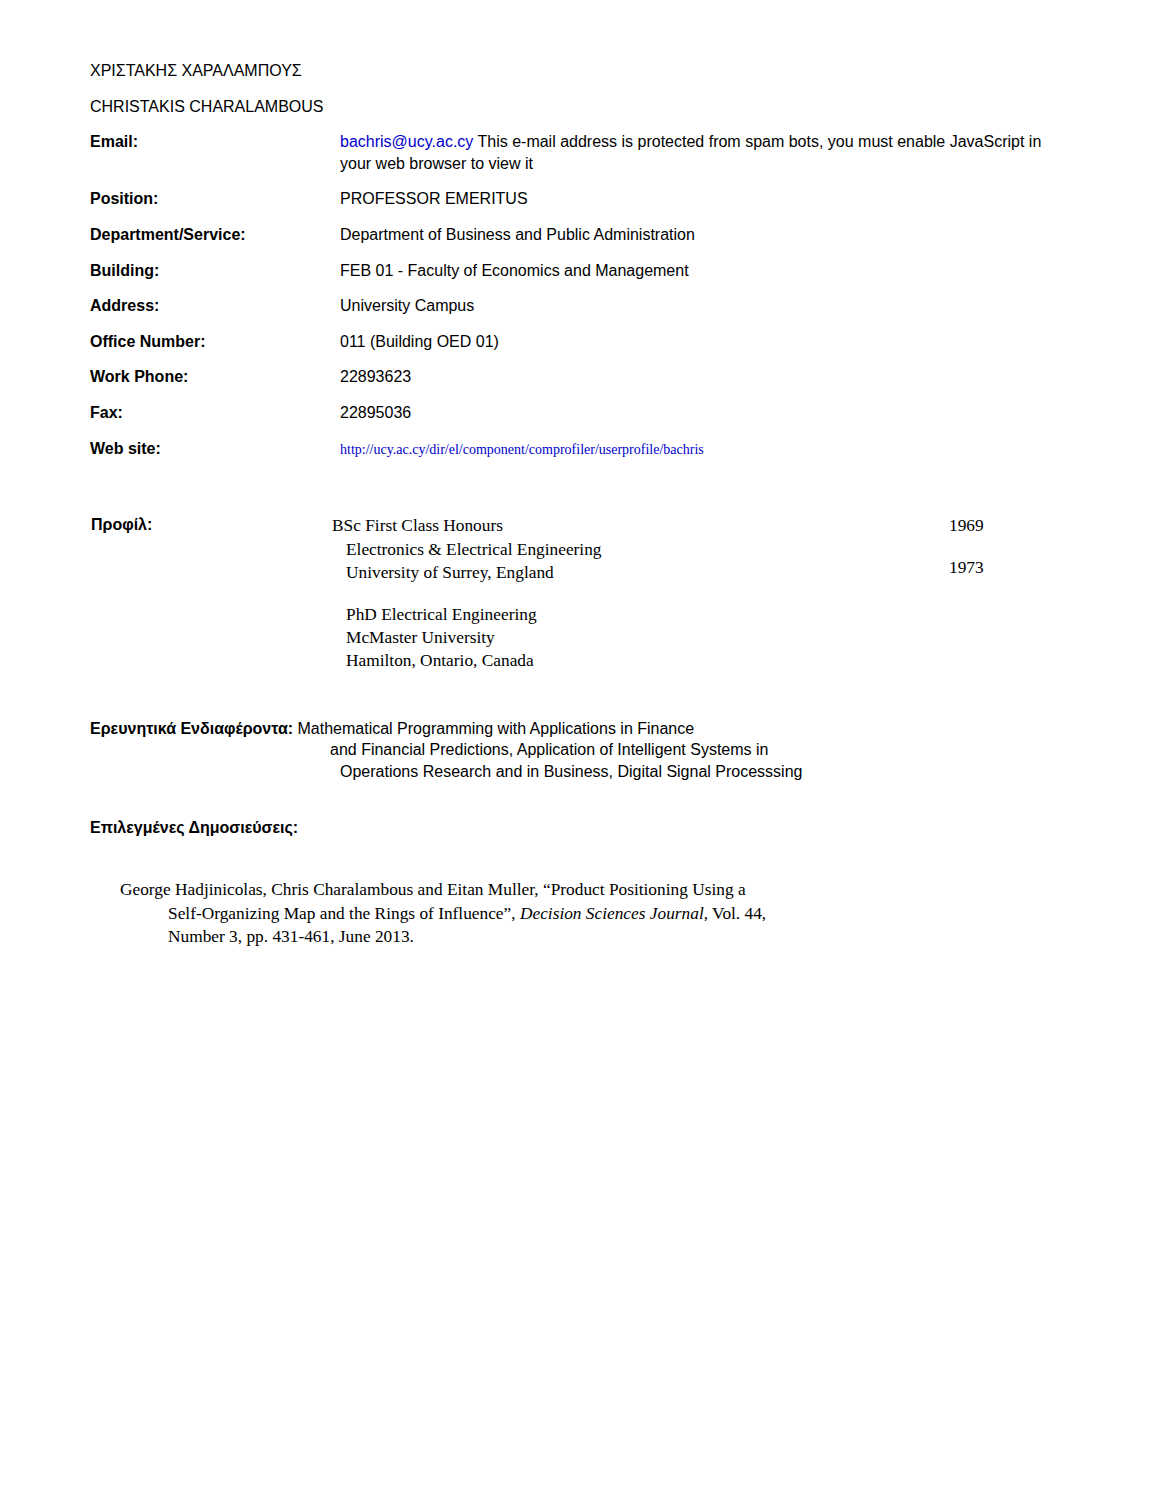ΧΡΙΣΤΑΚΗΣ ΧΑΡΑΛΑΜΠΟΥΣ
CHRISTAKIS CHARALAMBOUS
| Email: | bachris@ucy.ac.cy This e-mail address is protected from spam bots, you must enable JavaScript in your web browser to view it |
| Position: | PROFESSOR EMERITUS |
| Department/Service: | Department of Business and Public Administration |
| Building: | FEB 01 - Faculty of Economics and Management |
| Address: | University Campus |
| Office Number: | 011 (Building OED 01) |
| Work Phone: | 22893623 |
| Fax: | 22895036 |
| Web site: | http://ucy.ac.cy/dir/el/component/comprofiler/userprofile/bachris |
| Προφίλ: | BSc First Class Honours Electronics & Electrical Engineering University of Surrey, England PhD Electrical Engineering McMaster University Hamilton, Ontario, Canada | 1969 1973 |
Ερευνητικά Ενδιαφέροντα: Mathematical Programming with Applications in Finance
and Financial Predictions, Application of Intelligent Systems in
Operations Research and in Business, Digital Signal Processsing
Επιλεγμένες Δημοσιεύσεις:
George Hadjinicolas, Chris Charalambous and Eitan Muller, “Product Positioning Using a Self-Organizing Map and the Rings of Influence”, Decision Sciences Journal, Vol. 44, Number 3, pp. 431-461, June 2013.